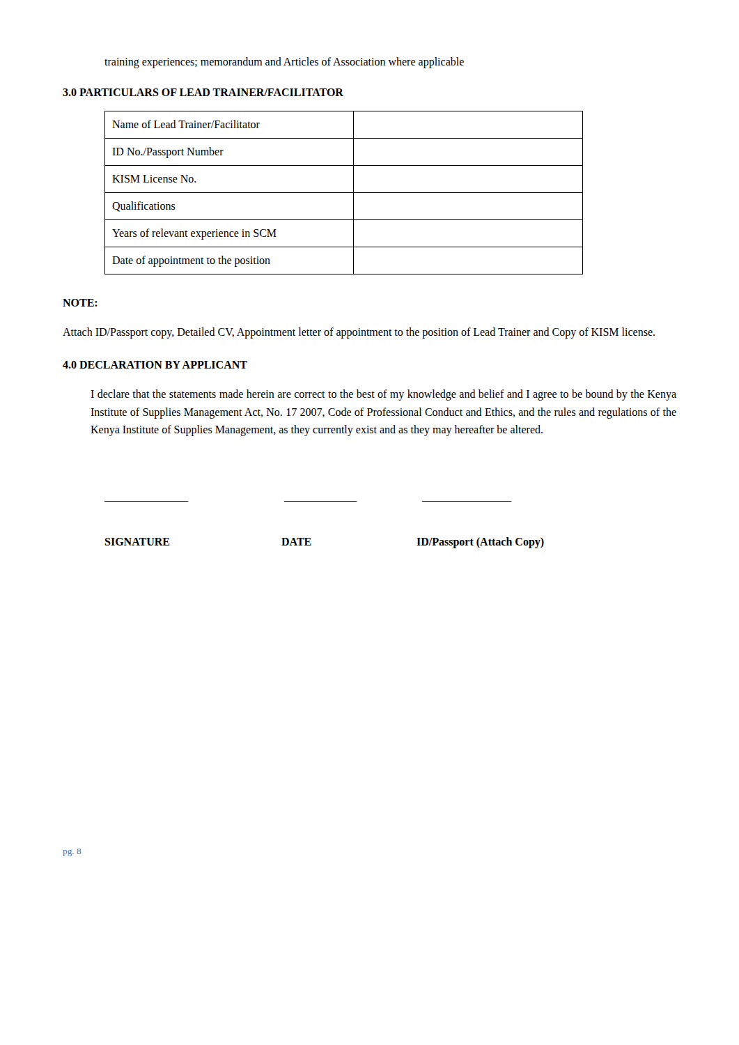training experiences; memorandum and Articles of Association where applicable
3.0 Particulars of Lead Trainer/Facilitator
| Name of Lead Trainer/Facilitator | |
| ID No./Passport Number | |
| KISM License No. | |
| Qualifications | |
| Years of relevant experience in SCM | |
| Date of appointment to the position | |
NOTE:
Attach ID/Passport copy, Detailed CV, Appointment letter of appointment to the position of Lead Trainer and Copy of KISM license.
4.0 Declaration by Applicant
I declare that the statements made herein are correct to the best of my knowledge and belief and I agree to be bound by the Kenya Institute of Supplies Management Act, No. 17 2007, Code of Professional Conduct and Ethics, and the rules and regulations of the Kenya Institute of Supplies Management, as they currently exist and as they may hereafter be altered.
_______________ _____________ ________________
SIGNATURE DATE ID/Passport (Attach Copy)
pg. 8